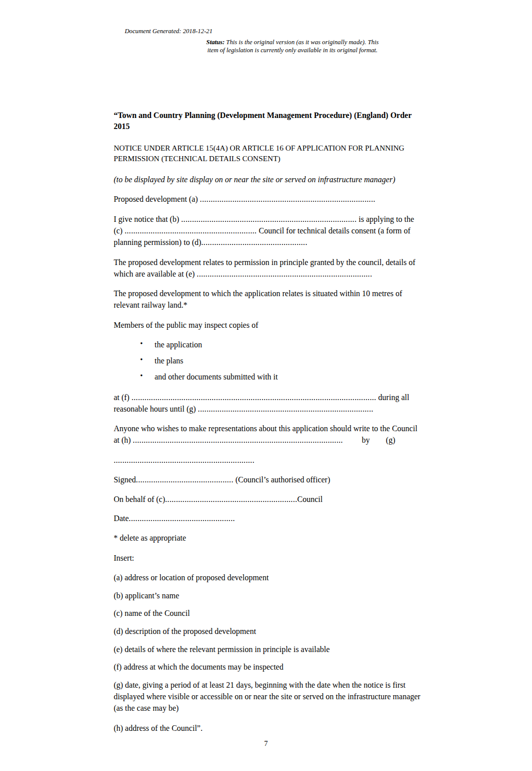Document Generated: 2018-12-21
Status: This is the original version (as it was originally made). This
item of legislation is currently only available in its original format.
“Town and Country Planning (Development Management Procedure) (England) Order 2015
Notice under article 15(4A) or article 16 of application for planning permission (technical details consent)
(to be displayed by site display on or near the site or served on infrastructure manager)
Proposed development (a) .................................................................................
I give notice that (b) ................................................................................. is applying to the (c) ............................................................. Council for technical details consent (a form of planning permission) to (d).................................................
The proposed development relates to permission in principle granted by the council, details of which are available at (e) .................................................................................
The proposed development to which the application relates is situated within 10 metres of relevant railway land.*
Members of the public may inspect copies of
the application
the plans
and other documents submitted with it
at (f) ................................................................................................................. during all reasonable hours until (g) .................................................................................
Anyone who wishes to make representations about this application should write to the Council at (h) ................................................................................................. by (g)
.................................................................
Signed............................................. (Council’s authorised officer)
On behalf of (c)............................................................. Council
Date.................................................
* delete as appropriate
Insert:
(a) address or location of proposed development
(b) applicant’s name
(c) name of the Council
(d) description of the proposed development
(e) details of where the relevant permission in principle is available
(f) address at which the documents may be inspected
(g) date, giving a period of at least 21 days, beginning with the date when the notice is first displayed where visible or accessible on or near the site or served on the infrastructure manager (as the case may be)
(h) address of the Council”.
7